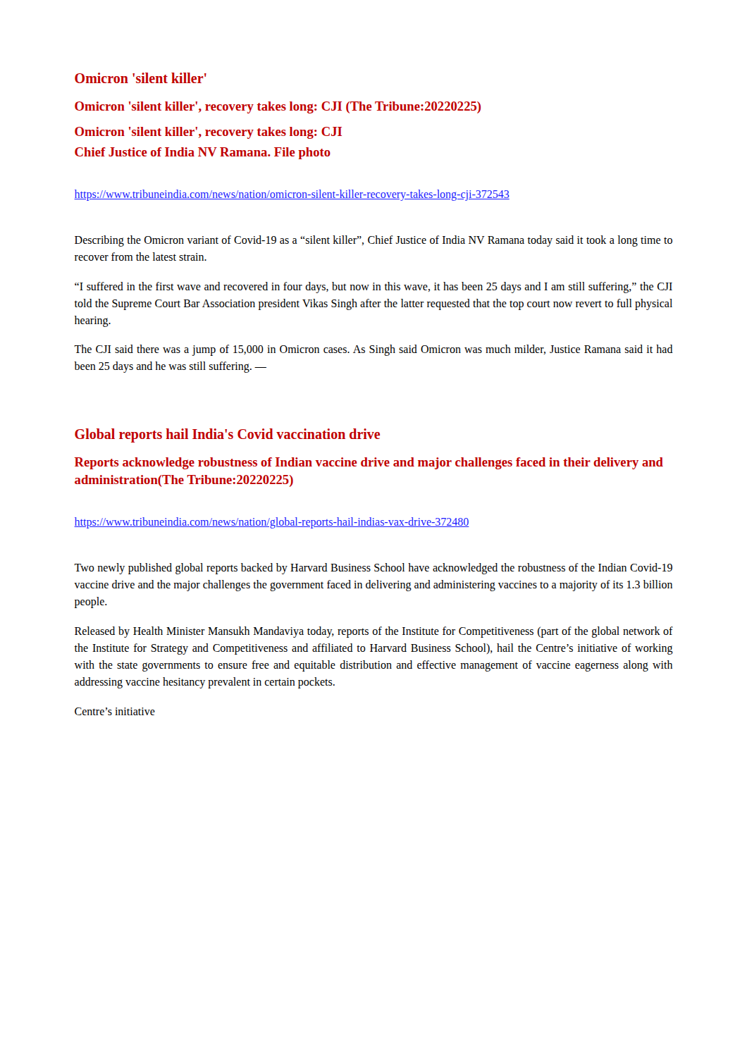Omicron 'silent killer'
Omicron 'silent killer', recovery takes long: CJI (The Tribune:20220225)
Omicron 'silent killer', recovery takes long: CJI
Chief Justice of India NV Ramana. File photo
https://www.tribuneindia.com/news/nation/omicron-silent-killer-recovery-takes-long-cji-372543
Describing the Omicron variant of Covid-19 as a “silent killer”, Chief Justice of India NV Ramana today said it took a long time to recover from the latest strain.
“I suffered in the first wave and recovered in four days, but now in this wave, it has been 25 days and I am still suffering,” the CJI told the Supreme Court Bar Association president Vikas Singh after the latter requested that the top court now revert to full physical hearing.
The CJI said there was a jump of 15,000 in Omicron cases. As Singh said Omicron was much milder, Justice Ramana said it had been 25 days and he was still suffering. —
Global reports hail India's Covid vaccination drive
Reports acknowledge robustness of Indian vaccine drive and major challenges faced in their delivery and administration(The Tribune:20220225)
https://www.tribuneindia.com/news/nation/global-reports-hail-indias-vax-drive-372480
Two newly published global reports backed by Harvard Business School have acknowledged the robustness of the Indian Covid-19 vaccine drive and the major challenges the government faced in delivering and administering vaccines to a majority of its 1.3 billion people.
Released by Health Minister Mansukh Mandaviya today, reports of the Institute for Competitiveness (part of the global network of the Institute for Strategy and Competitiveness and affiliated to Harvard Business School), hail the Centre’s initiative of working with the state governments to ensure free and equitable distribution and effective management of vaccine eagerness along with addressing vaccine hesitancy prevalent in certain pockets.
Centre’s initiative